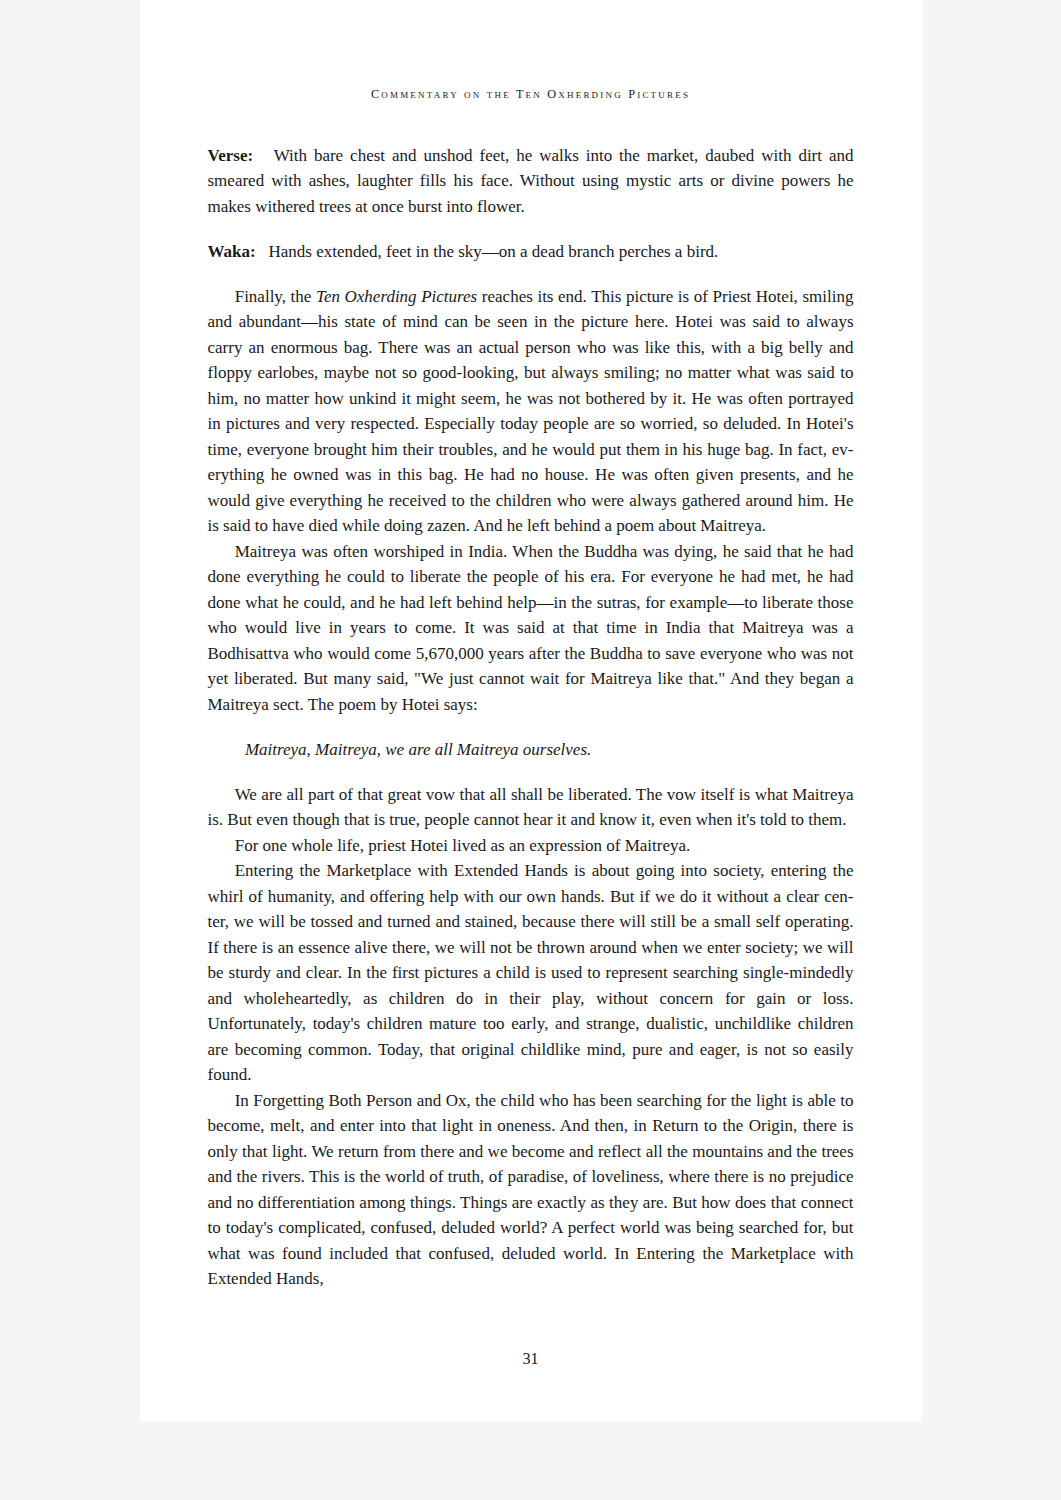Commentary on the Ten Oxherding Pictures
Verse: With bare chest and unshod feet, he walks into the market, daubed with dirt and smeared with ashes, laughter fills his face. Without using mystic arts or divine powers he makes withered trees at once burst into flower.
Waka: Hands extended, feet in the sky—on a dead branch perches a bird.
Finally, the Ten Oxherding Pictures reaches its end. This picture is of Priest Hotei, smiling and abundant—his state of mind can be seen in the picture here. Hotei was said to always carry an enormous bag. There was an actual person who was like this, with a big belly and floppy earlobes, maybe not so good-looking, but always smiling; no matter what was said to him, no matter how unkind it might seem, he was not bothered by it. He was often portrayed in pictures and very respected. Especially today people are so worried, so deluded. In Hotei's time, everyone brought him their troubles, and he would put them in his huge bag. In fact, everything he owned was in this bag. He had no house. He was often given presents, and he would give everything he received to the children who were always gathered around him. He is said to have died while doing zazen. And he left behind a poem about Maitreya.
Maitreya was often worshiped in India. When the Buddha was dying, he said that he had done everything he could to liberate the people of his era. For everyone he had met, he had done what he could, and he had left behind help—in the sutras, for example—to liberate those who would live in years to come. It was said at that time in India that Maitreya was a Bodhisattva who would come 5,670,000 years after the Buddha to save everyone who was not yet liberated. But many said, "We just cannot wait for Maitreya like that." And they began a Maitreya sect. The poem by Hotei says:
Maitreya, Maitreya, we are all Maitreya ourselves.
We are all part of that great vow that all shall be liberated. The vow itself is what Maitreya is. But even though that is true, people cannot hear it and know it, even when it's told to them.
For one whole life, priest Hotei lived as an expression of Maitreya.
Entering the Marketplace with Extended Hands is about going into society, entering the whirl of humanity, and offering help with our own hands. But if we do it without a clear center, we will be tossed and turned and stained, because there will still be a small self operating. If there is an essence alive there, we will not be thrown around when we enter society; we will be sturdy and clear. In the first pictures a child is used to represent searching single-mindedly and wholeheartedly, as children do in their play, without concern for gain or loss. Unfortunately, today's children mature too early, and strange, dualistic, unchildlike children are becoming common. Today, that original childlike mind, pure and eager, is not so easily found.
In Forgetting Both Person and Ox, the child who has been searching for the light is able to become, melt, and enter into that light in oneness. And then, in Return to the Origin, there is only that light. We return from there and we become and reflect all the mountains and the trees and the rivers. This is the world of truth, of paradise, of loveliness, where there is no prejudice and no differentiation among things. Things are exactly as they are. But how does that connect to today's complicated, confused, deluded world? A perfect world was being searched for, but what was found included that confused, deluded world. In Entering the Marketplace with Extended Hands,
31